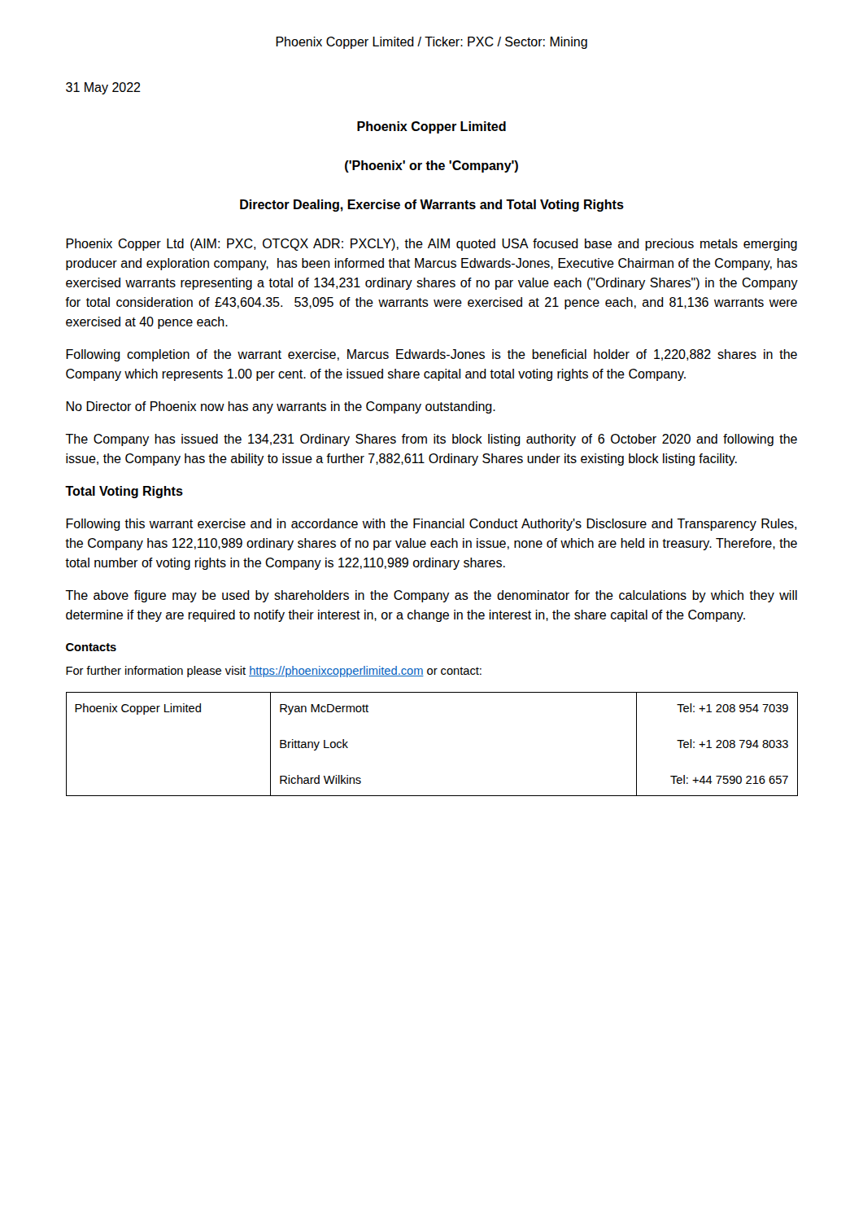Phoenix Copper Limited / Ticker: PXC / Sector: Mining
31 May 2022
Phoenix Copper Limited
('Phoenix' or the 'Company')
Director Dealing, Exercise of Warrants and Total Voting Rights
Phoenix Copper Ltd (AIM: PXC, OTCQX ADR: PXCLY), the AIM quoted USA focused base and precious metals emerging producer and exploration company, has been informed that Marcus Edwards-Jones, Executive Chairman of the Company, has exercised warrants representing a total of 134,231 ordinary shares of no par value each ("Ordinary Shares") in the Company for total consideration of £43,604.35. 53,095 of the warrants were exercised at 21 pence each, and 81,136 warrants were exercised at 40 pence each.
Following completion of the warrant exercise, Marcus Edwards-Jones is the beneficial holder of 1,220,882 shares in the Company which represents 1.00 per cent. of the issued share capital and total voting rights of the Company.
No Director of Phoenix now has any warrants in the Company outstanding.
The Company has issued the 134,231 Ordinary Shares from its block listing authority of 6 October 2020 and following the issue, the Company has the ability to issue a further 7,882,611 Ordinary Shares under its existing block listing facility.
Total Voting Rights
Following this warrant exercise and in accordance with the Financial Conduct Authority's Disclosure and Transparency Rules, the Company has 122,110,989 ordinary shares of no par value each in issue, none of which are held in treasury. Therefore, the total number of voting rights in the Company is 122,110,989 ordinary shares.
The above figure may be used by shareholders in the Company as the denominator for the calculations by which they will determine if they are required to notify their interest in, or a change in the interest in, the share capital of the Company.
Contacts
For further information please visit https://phoenixcopperlimited.com or contact:
| Phoenix Copper Limited | Ryan McDermott Brittany Lock Richard Wilkins | Tel: +1 208 954 7039 Tel: +1 208 794 8033 Tel: +44 7590 216 657 |